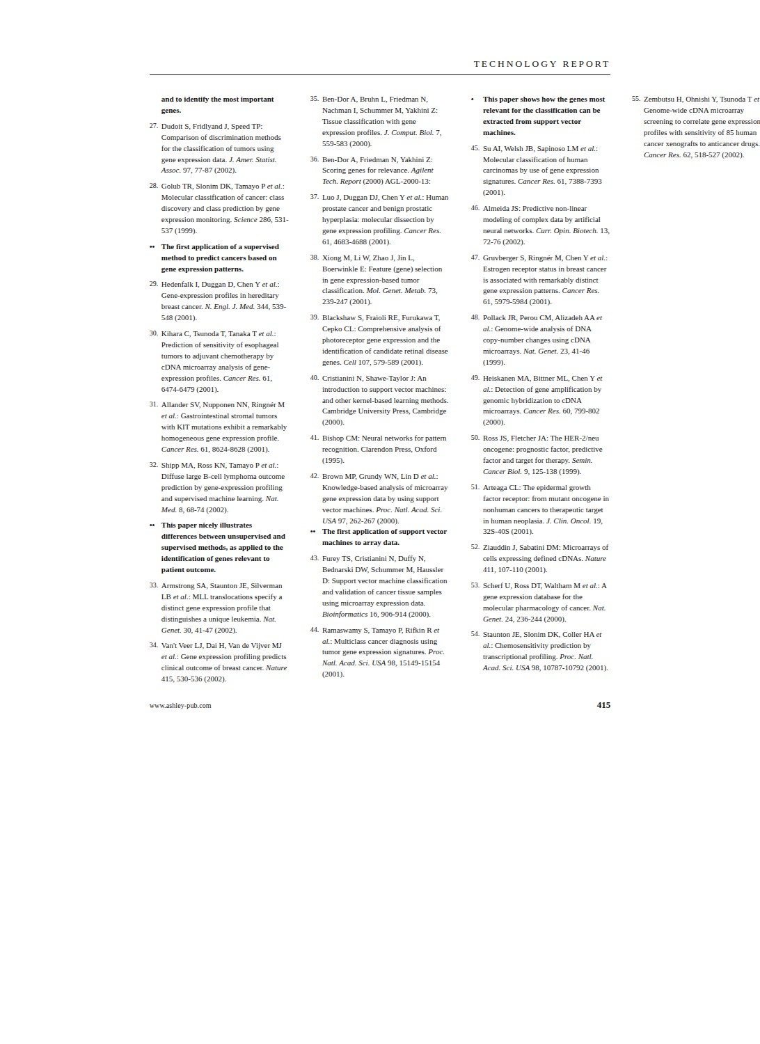Technology Report
and to identify the most important genes.
27. Dudoit S, Fridlyand J, Speed TP: Comparison of discrimination methods for the classification of tumors using gene expression data. J. Amer. Statist. Assoc. 97, 77-87 (2002).
28. Golub TR, Slonim DK, Tamayo P et al.: Molecular classification of cancer: class discovery and class prediction by gene expression monitoring. Science 286, 531-537 (1999).
••The first application of a supervised method to predict cancers based on gene expression patterns.
29. Hedenfalk I, Duggan D, Chen Y et al.: Gene-expression profiles in hereditary breast cancer. N. Engl. J. Med. 344, 539-548 (2001).
30. Kihara C, Tsunoda T, Tanaka T et al.: Prediction of sensitivity of esophageal tumors to adjuvant chemotherapy by cDNA microarray analysis of gene-expression profiles. Cancer Res. 61, 6474-6479 (2001).
31. Allander SV, Nupponen NN, Ringnér M et al.: Gastrointestinal stromal tumors with KIT mutations exhibit a remarkably homogeneous gene expression profile. Cancer Res. 61, 8624-8628 (2001).
32. Shipp MA, Ross KN, Tamayo P et al.: Diffuse large B-cell lymphoma outcome prediction by gene-expression profiling and supervised machine learning. Nat. Med. 8, 68-74 (2002).
••This paper nicely illustrates differences between unsupervised and supervised methods, as applied to the identification of genes relevant to patient outcome.
33. Armstrong SA, Staunton JE, Silverman LB et al.: MLL translocations specify a distinct gene expression profile that distinguishes a unique leukemia. Nat. Genet. 30, 41-47 (2002).
34. Van't Veer LJ, Dai H, Van de Vijver MJ et al.: Gene expression profiling predicts clinical outcome of breast cancer. Nature 415, 530-536 (2002).
35. Ben-Dor A, Bruhn L, Friedman N, Nachman I, Schummer M, Yakhini Z: Tissue classification with gene expression profiles. J. Comput. Biol. 7, 559-583 (2000).
36. Ben-Dor A, Friedman N, Yakhini Z: Scoring genes for relevance. Agilent Tech. Report (2000) AGL-2000-13:
37. Luo J, Duggan DJ, Chen Y et al.: Human prostate cancer and benign prostatic hyperplasia: molecular dissection by gene expression profiling. Cancer Res. 61, 4683-4688 (2001).
38. Xiong M, Li W, Zhao J, Jin L, Boerwinkle E: Feature (gene) selection in gene expression-based tumor classification. Mol. Genet. Metab. 73, 239-247 (2001).
39. Blackshaw S, Fraioli RE, Furukawa T, Cepko CL: Comprehensive analysis of photoreceptor gene expression and the identification of candidate retinal disease genes. Cell 107, 579-589 (2001).
40. Cristianini N, Shawe-Taylor J: An introduction to support vector machines: and other kernel-based learning methods. Cambridge University Press, Cambridge (2000).
41. Bishop CM: Neural networks for pattern recognition. Clarendon Press, Oxford (1995).
42. Brown MP, Grundy WN, Lin D et al.: Knowledge-based analysis of microarray gene expression data by using support vector machines. Proc. Natl. Acad. Sci. USA 97, 262-267 (2000).
••The first application of support vector machines to array data.
43. Furey TS, Cristianini N, Duffy N, Bednarski DW, Schummer M, Haussler D: Support vector machine classification and validation of cancer tissue samples using microarray expression data. Bioinformatics 16, 906-914 (2000).
44. Ramaswamy S, Tamayo P, Rifkin R et al.: Multiclass cancer diagnosis using tumor gene expression signatures. Proc. Natl. Acad. Sci. USA 98, 15149-15154 (2001).
•This paper shows how the genes most relevant for the classification can be extracted from support vector machines.
45. Su AI, Welsh JB, Sapinoso LM et al.: Molecular classification of human carcinomas by use of gene expression signatures. Cancer Res. 61, 7388-7393 (2001).
46. Almeida JS: Predictive non-linear modeling of complex data by artificial neural networks. Curr. Opin. Biotech. 13, 72-76 (2002).
47. Gruvberger S, Ringnér M, Chen Y et al.: Estrogen receptor status in breast cancer is associated with remarkably distinct gene expression patterns. Cancer Res. 61, 5979-5984 (2001).
48. Pollack JR, Perou CM, Alizadeh AA et al.: Genome-wide analysis of DNA copy-number changes using cDNA microarrays. Nat. Genet. 23, 41-46 (1999).
49. Heiskanen MA, Bittner ML, Chen Y et al.: Detection of gene amplification by genomic hybridization to cDNA microarrays. Cancer Res. 60, 799-802 (2000).
50. Ross JS, Fletcher JA: The HER-2/neu oncogene: prognostic factor, predictive factor and target for therapy. Semin. Cancer Biol. 9, 125-138 (1999).
51. Arteaga CL: The epidermal growth factor receptor: from mutant oncogene in nonhuman cancers to therapeutic target in human neoplasia. J. Clin. Oncol. 19, 32S-40S (2001).
52. Ziauddin J, Sabatini DM: Microarrays of cells expressing defined cDNAs. Nature 411, 107-110 (2001).
53. Scherf U, Ross DT, Waltham M et al.: A gene expression database for the molecular pharmacology of cancer. Nat. Genet. 24, 236-244 (2000).
54. Staunton JE, Slonim DK, Coller HA et al.: Chemosensitivity prediction by transcriptional profiling. Proc. Natl. Acad. Sci. USA 98, 10787-10792 (2001).
55. Zembutsu H, Ohnishi Y, Tsunoda T et al.: Genome-wide cDNA microarray screening to correlate gene expression profiles with sensitivity of 85 human cancer xenografts to anticancer drugs. Cancer Res. 62, 518-527 (2002).
www.ashley-pub.com 415